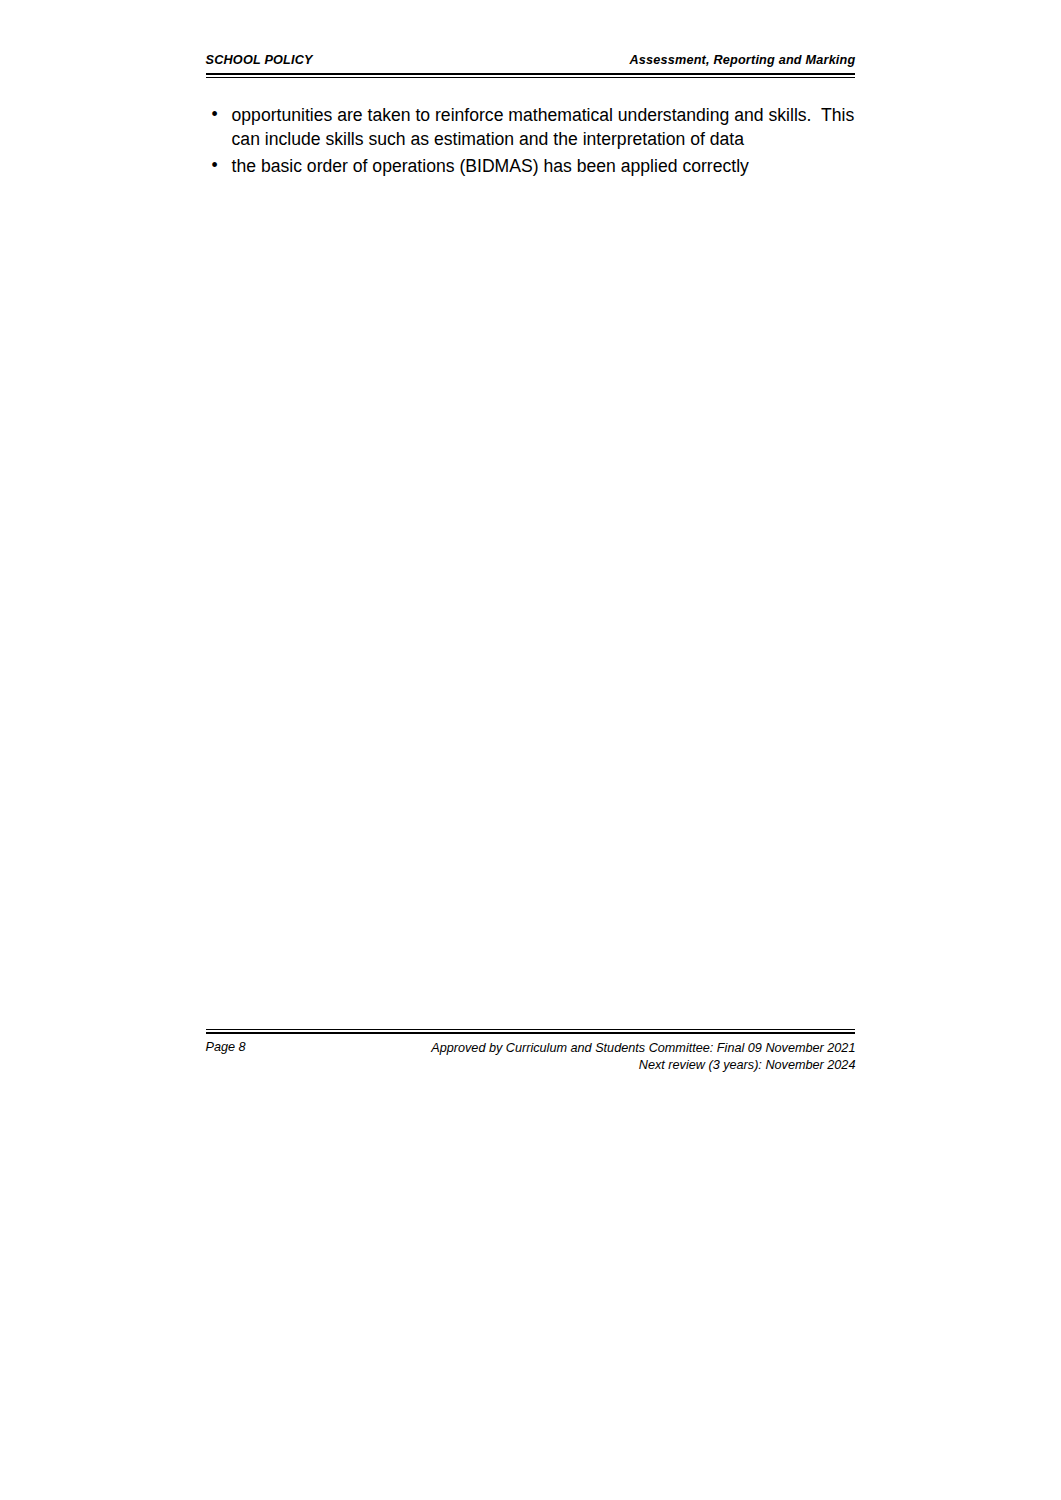School Policy
Assessment, Reporting and Marking
opportunities are taken to reinforce mathematical understanding and skills. This can include skills such as estimation and the interpretation of data
the basic order of operations (BIDMAS) has been applied correctly
Page 8
Approved by Curriculum and Students Committee: Final 09 November 2021
Next review (3 years): November 2024